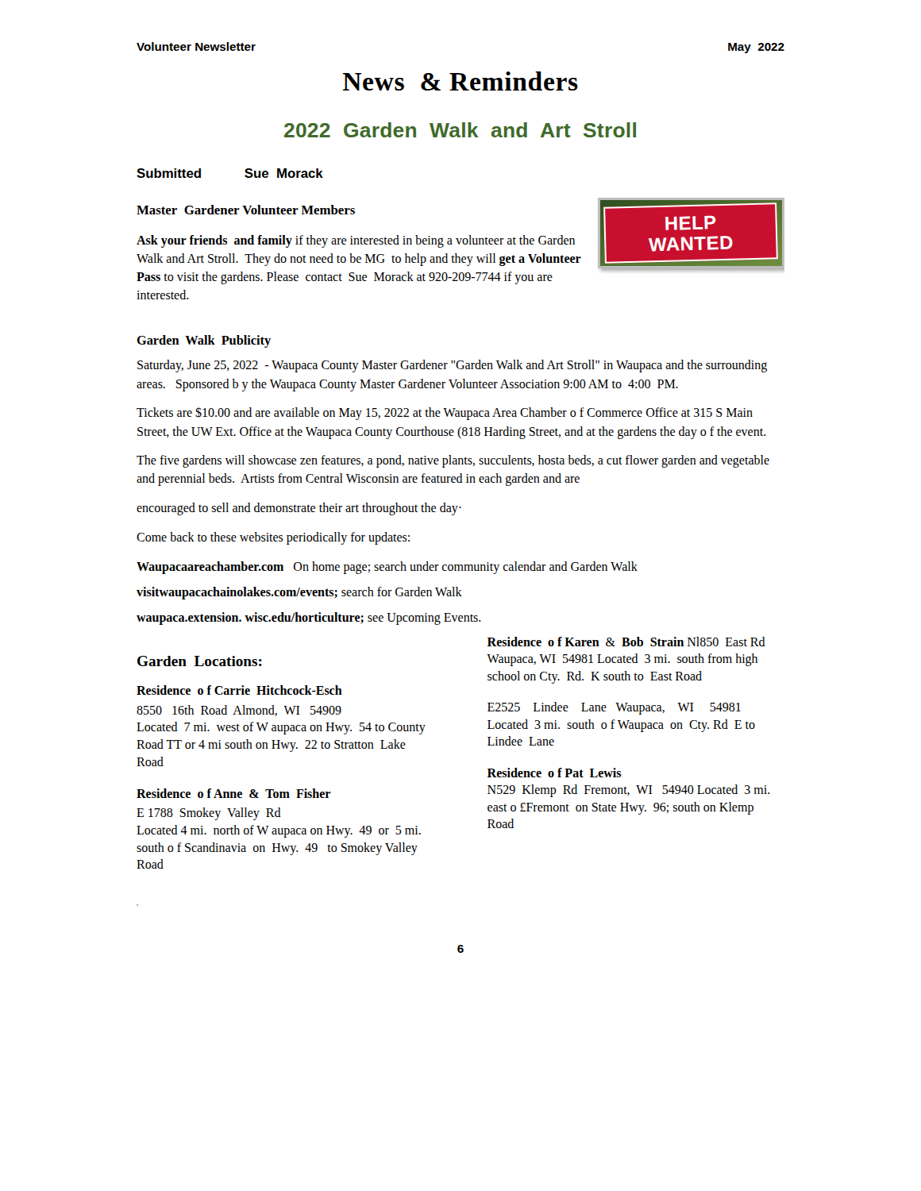Volunteer Newsletter May 2022
News & Reminders
2022 Garden Walk and Art Stroll
Submitted Sue Morack
HELP
WANTED
Master Gardener Volunteer Members
Ask your friends and family if they are interested in being a volunteer at the Garden Walk and Art Stroll. They do not need to be MG to help and they will get a Volunteer Pass to visit the gardens. Please contact Sue Morack at 920-209-7744 if you are interested.
Garden Walk Publicity
Saturday, June 25, 2022 - Waupaca County Master Gardener "Garden Walk and Art Stroll" in Waupaca and the surrounding areas. Sponsored b y the Waupaca County Master Gardener Volunteer Association 9:00 AM to 4:00 PM.
Tickets are $10.00 and are available on May 15, 2022 at the Waupaca Area Chamber o f Commerce Office at 315 S Main Street, the UW Ext. Office at the Waupaca County Courthouse (818 Harding Street, and at the gardens the day o f the event.
The five gardens will showcase zen features, a pond, native plants, succulents, hosta beds, a cut flower garden and vegetable and perennial beds. Artists from Central Wisconsin are featured in each garden and are
encouraged to sell and demonstrate their art throughout the day·
Come back to these websites periodically for updates:
Waupacaareachamber.com On home page; search under community calendar and Garden Walk
visitwaupacachainolakes.com/events; search for Garden Walk
waupaca.extension. wisc.edu/horticulture; see Upcoming Events.
Garden Locations:
Residence o f Carrie Hitchcock-Esch
8550 16th Road Almond, WI 54909
Located 7 mi. west of W aupaca on Hwy. 54 to County Road TT or 4 mi south on Hwy. 22 to Stratton Lake Road
Residence o f Anne & Tom Fisher
E 1788 Smokey Valley Rd
Located 4 mi. north of W aupaca on Hwy. 49 or 5 mi. south o f Scandinavia on Hwy. 49 to Smokey Valley Road
Residence o f Karen & Bob Strain Nl850 East Rd Waupaca, WI 54981 Located 3 mi. south from high school on Cty. Rd. K south to East Road
E2525 Lindee Lane Waupaca, WI 54981 Located 3 mi. south o f Waupaca on Cty. Rd E to Lindee Lane
Residence o f Pat Lewis
N529 Klemp Rd Fremont, WI 54940 Located 3 mi. east o £Fremont on State Hwy. 96; south on Klemp Road
'
6